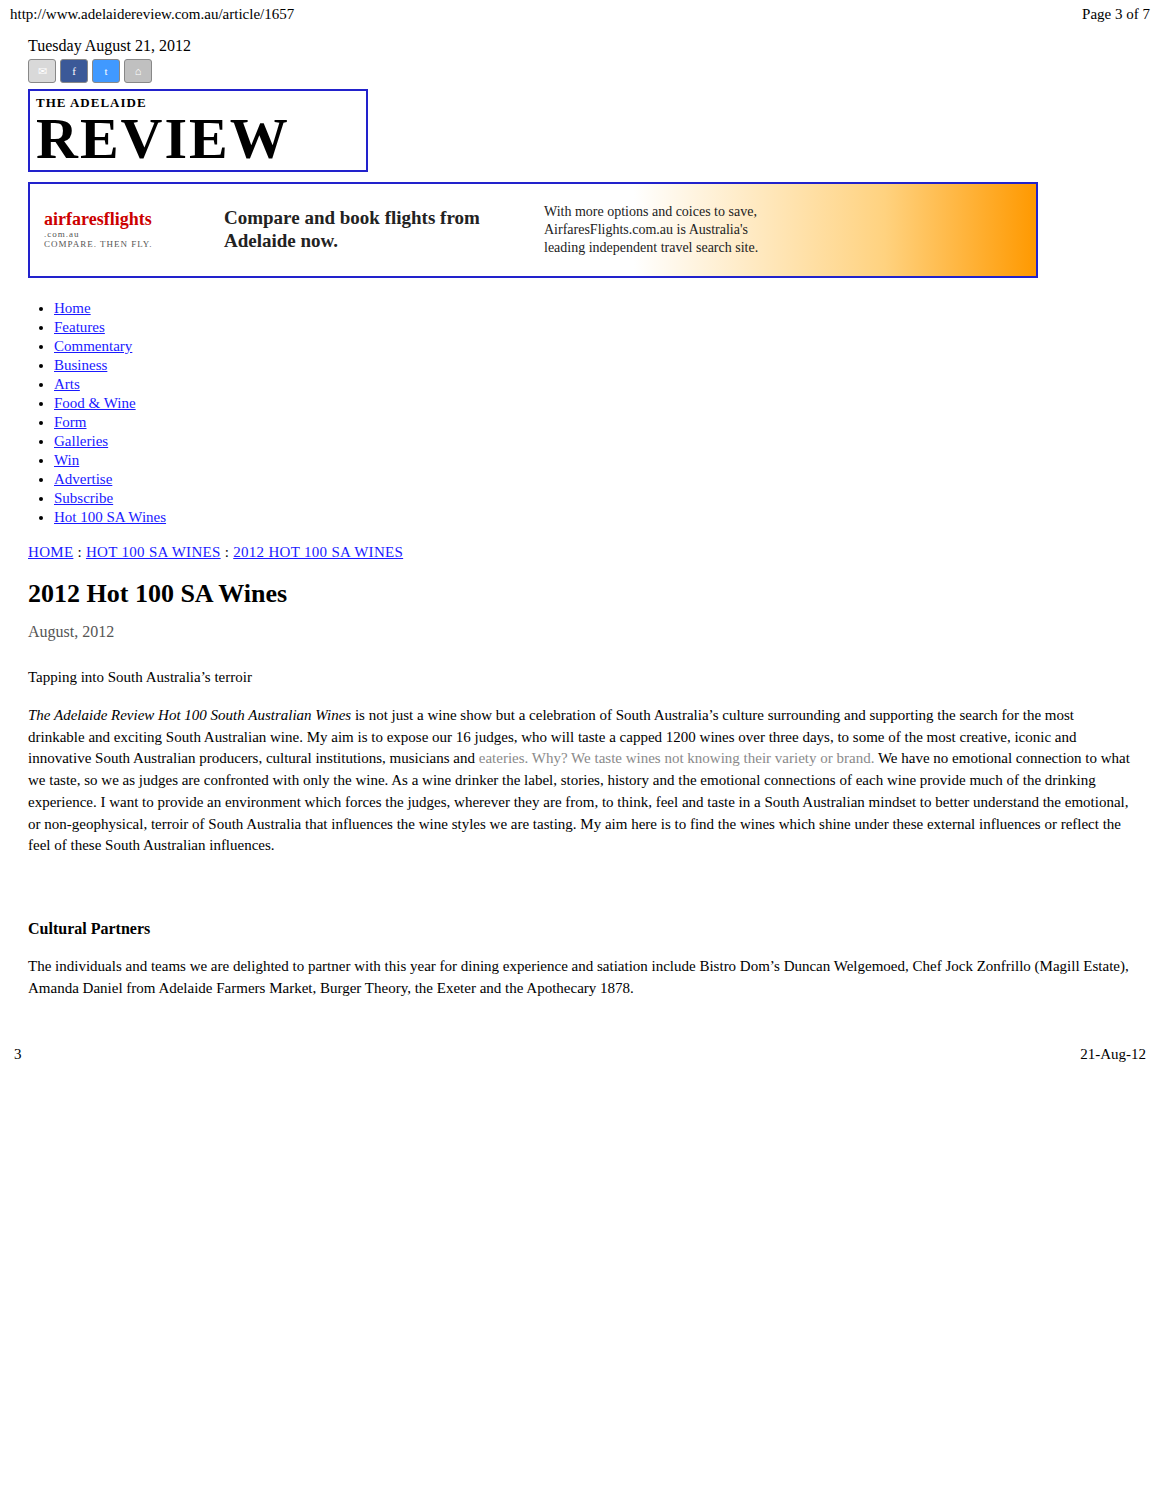http://www.adelaidereview.com.au/article/1657
Page 3 of 7
Tuesday August 21, 2012
✉ft⌂
THE ADELAIDE
REVIEW
airfaresflights.com.au COMPARE. THEN FLY.
Compare and book flights from Adelaide now.
With more options and coices to save,
AirfaresFlights.com.au is Australia's
leading independent travel search site.
Home
Features
Commentary
Business
Arts
Food & Wine
Form
Galleries
Win
Advertise
Subscribe
Hot 100 SA Wines
HOME : HOT 100 SA WINES : 2012 HOT 100 SA WINES
2012 Hot 100 SA Wines
August, 2012
Tapping into South Australia’s terroir
The Adelaide Review Hot 100 South Australian Wines is not just a wine show but a celebration of South Australia’s culture surrounding and supporting the search for the most drinkable and exciting South Australian wine. My aim is to expose our 16 judges, who will taste a capped 1200 wines over three days, to some of the most creative, iconic and innovative South Australian producers, cultural institutions, musicians and eateries. Why? We taste wines not knowing their variety or brand. We have no emotional connection to what we taste, so we as judges are confronted with only the wine. As a wine drinker the label, stories, history and the emotional connections of each wine provide much of the drinking experience. I want to provide an environment which forces the judges, wherever they are from, to think, feel and taste in a South Australian mindset to better understand the emotional, or non-geophysical, terroir of South Australia that influences the wine styles we are tasting. My aim here is to find the wines which shine under these external influences or reflect the feel of these South Australian influences.
Cultural Partners
The individuals and teams we are delighted to partner with this year for dining experience and satiation include Bistro Dom’s Duncan Welgemoed, Chef Jock Zonfrillo (Magill Estate), Amanda Daniel from Adelaide Farmers Market, Burger Theory, the Exeter and the Apothecary 1878.
3
21-Aug-12